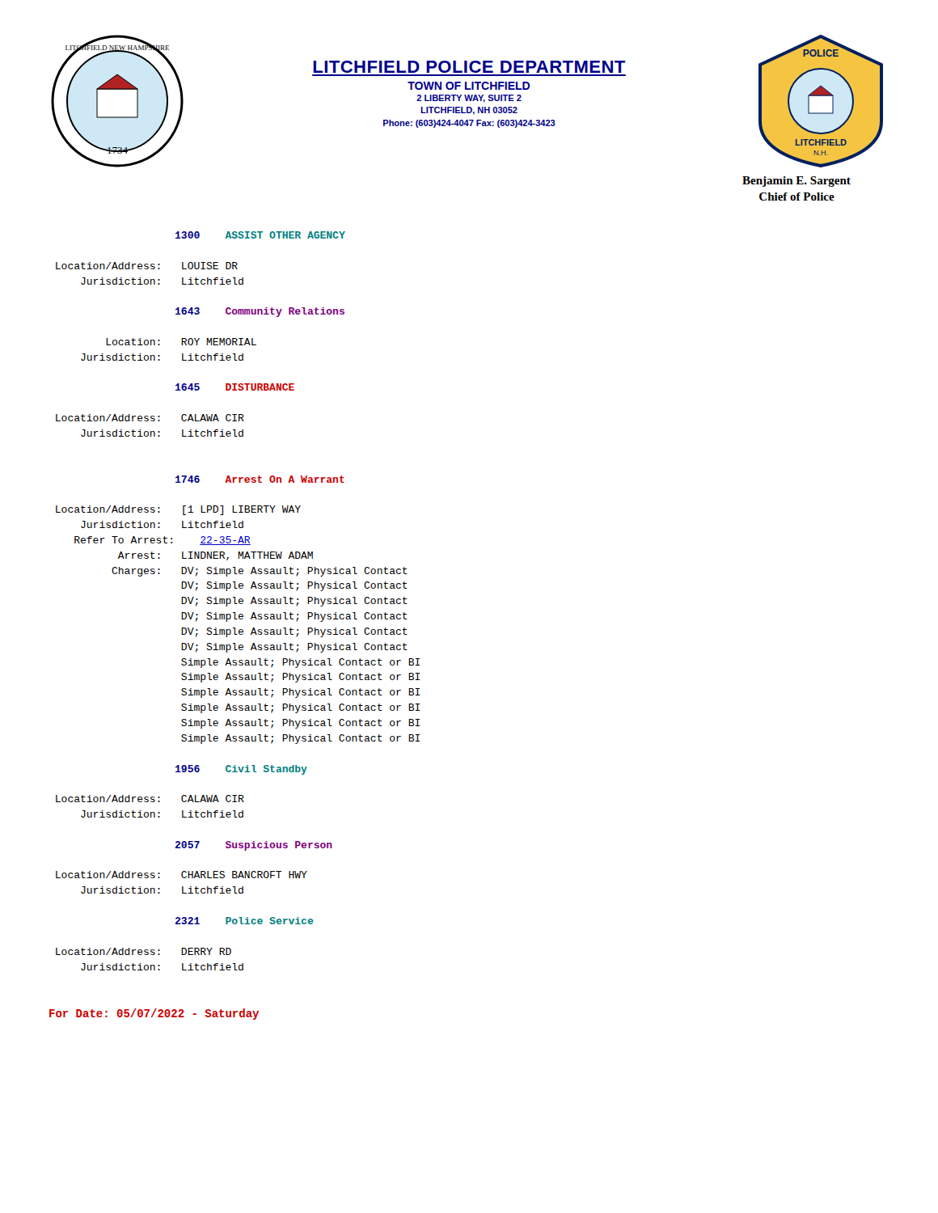LITCHFIELD POLICE DEPARTMENT
TOWN OF LITCHFIELD
2 LIBERTY WAY, SUITE 2
LITCHFIELD, NH 03052
Phone: (603)424-4047 Fax: (603)424-3423
Benjamin E. Sargent
Chief of Police
                    1300    ASSIST OTHER AGENCY

 Location/Address:   LOUISE DR
     Jurisdiction:   Litchfield

                    1643    Community Relations

         Location:   ROY MEMORIAL
     Jurisdiction:   Litchfield

                    1645    DISTURBANCE

 Location/Address:   CALAWA CIR
     Jurisdiction:   Litchfield


                    1746    Arrest On A Warrant

 Location/Address:   [1 LPD] LIBERTY WAY
     Jurisdiction:   Litchfield
    Refer To Arrest:    22-35-AR
           Arrest:   LINDNER, MATTHEW ADAM
          Charges:   DV; Simple Assault; Physical Contact
                     DV; Simple Assault; Physical Contact
                     DV; Simple Assault; Physical Contact
                     DV; Simple Assault; Physical Contact
                     DV; Simple Assault; Physical Contact
                     DV; Simple Assault; Physical Contact
                     Simple Assault; Physical Contact or BI
                     Simple Assault; Physical Contact or BI
                     Simple Assault; Physical Contact or BI
                     Simple Assault; Physical Contact or BI
                     Simple Assault; Physical Contact or BI
                     Simple Assault; Physical Contact or BI

                    1956    Civil Standby

 Location/Address:   CALAWA CIR
     Jurisdiction:   Litchfield

                    2057    Suspicious Person

 Location/Address:   CHARLES BANCROFT HWY
     Jurisdiction:   Litchfield

                    2321    Police Service

 Location/Address:   DERRY RD
     Jurisdiction:   Litchfield
For Date: 05/07/2022 - Saturday